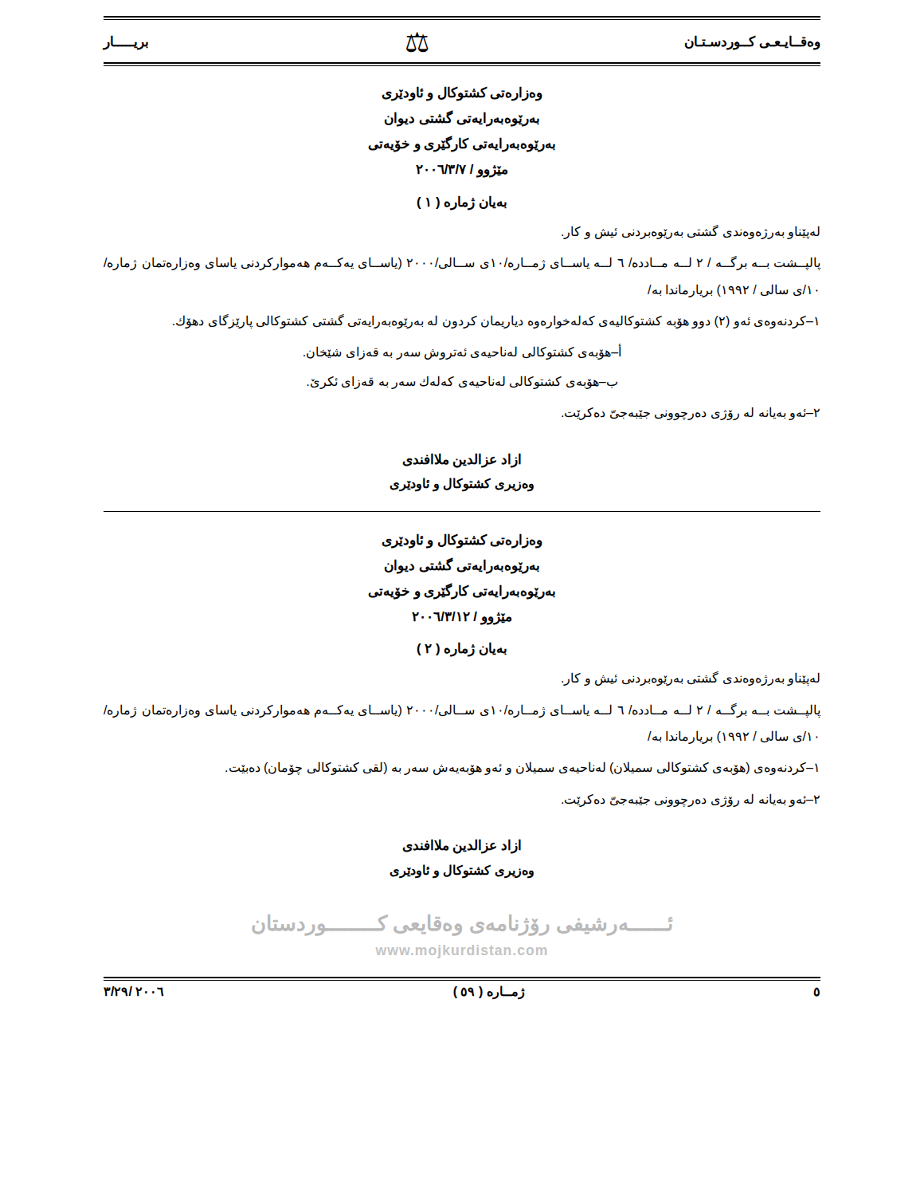وەقــایـعـی کــوردسـتـان
⚖
بریـــــار
وەزارەتی کشتوکال و ئاودێری
بەرێوەبەرایەتی گشتی دیوان
بەرێوەبەرایەتی کارگێری و خۆیەتی
مێژوو / ٢٠٠٦/٣/٧
بەیان ژمارە ( ١ )
لەپێناو بەرژەوەندی گشتی بەرێوەبردنی ئیش و کار.
پالپــشت بــە برگــە / ٢ لــە مــاددە/ ٦ لــە یاســای ژمــارە/١٠ی ســالی/٢٠٠٠ (یاســای یەکــەم هەموارکردنی یاسای وەزارەتمان ژمارە/ ١٠/ی سالی / ١٩٩٢) بریارماندا بە/
١–کردنەوەی ئەو (٢) دوو هۆبە کشتوکالیەی کەلەخوارەوە دیاریمان کردون لە بەرێوەبەرایەتی گشتی کشتوکالی پارێزگای دهۆك.
أ–هۆبەی کشتوکالی لەناحیەی ئەتروش سەر بە قەزای شێخان.
ب–هۆبەی کشتوکالی لەناحیەی کەلەك سەر بە قەزای ئکرێ.
٢–ئەو بەیانە لە رۆژی دەرچوونی جێبەجیّ دەکرێت.
ازاد عزالدین ملاافندی
وەزیری کشتوکال و ئاودێری
وەزارەتی کشتوکال و ئاودێری
بەرێوەبەرایەتی گشتی دیوان
بەرێوەبەرایەتی کارگێری و خۆیەتی
مێژوو / ٢٠٠٦/٣/١٢
بەیان ژمارە ( ٢ )
لەپێناو بەرژەوەندی گشتی بەرێوەبردنی ئیش و کار.
پالپــشت بــە برگــە / ٢ لــە مــاددە/ ٦ لــە یاســای ژمــارە/١٠ی ســالی/٢٠٠٠ (یاســای یەکــەم هەموارکردنی یاسای وەزارەتمان ژمارە/ ١٠/ی سالی / ١٩٩٢) بریارماندا بە/
١–کردنەوەی (هۆبەی کشتوکالی سمیلان) لەناحیەی سمیلان و ئەو هۆبەیەش سەر بە (لقی کشتوکالی چۆمان) دەبێت.
٢–ئەو بەیانە لە رۆژی دەرچوونی جێبەجیّ دەکرێت.
ازاد عزالدین ملاافندی
وەزیری کشتوکال و ئاودێری
ئــــــەرشیفی رۆژنامەی وەقایعی کــــــــوردستان
www.mojkurdistan.com
٥
ژمــارە ( ٥٩ )
٢٠٠٦ /٣/٢٩